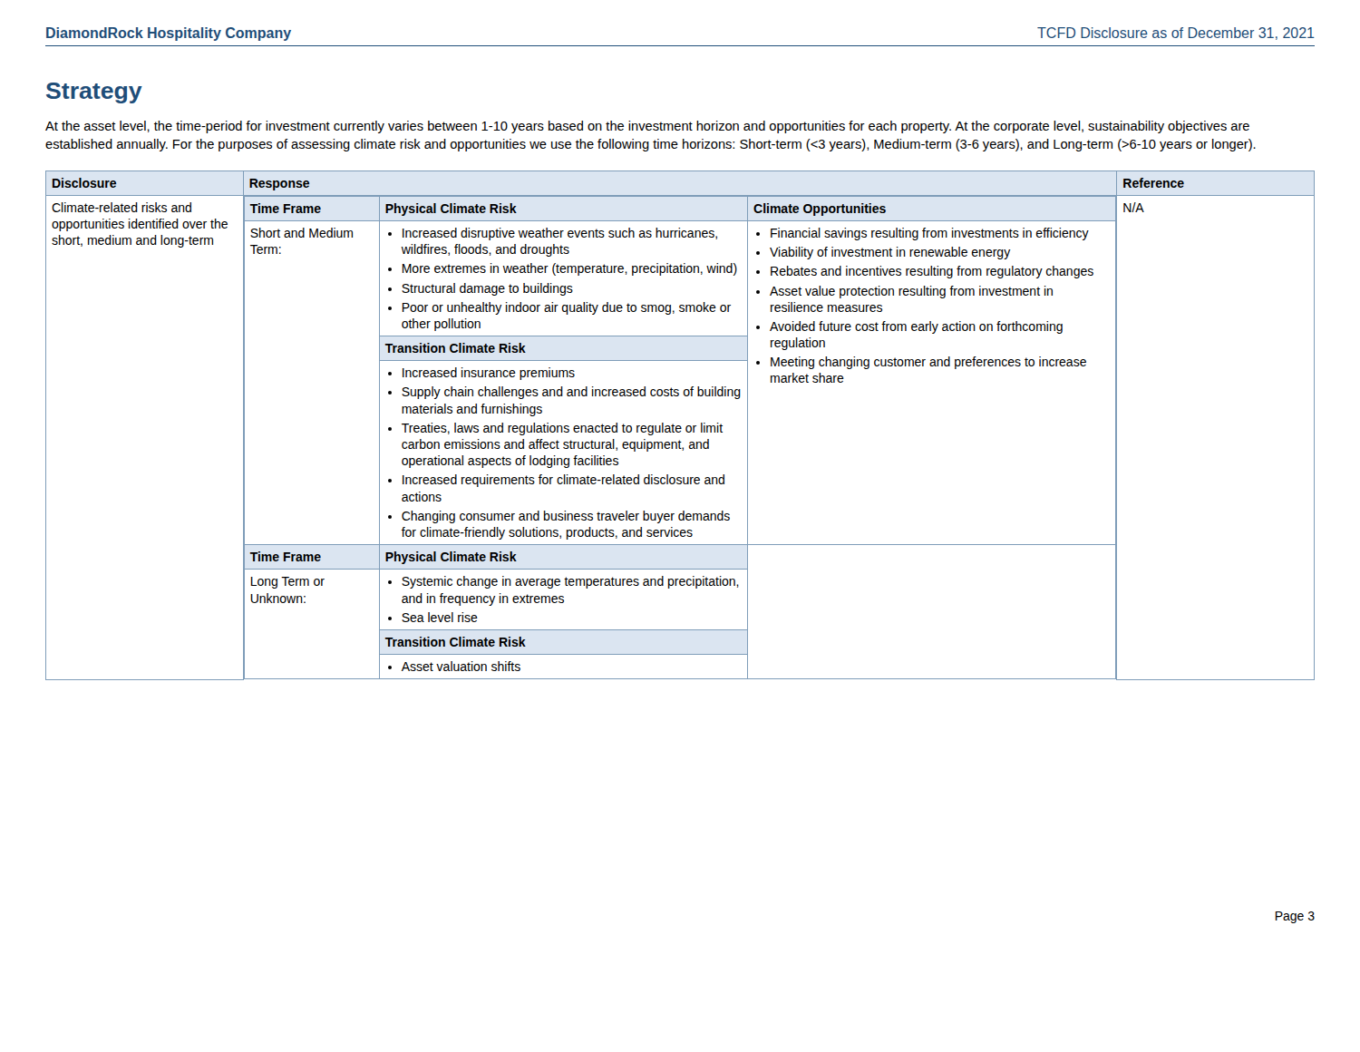DiamondRock Hospitality Company
TCFD Disclosure as of December 31, 2021
Strategy
At the asset level, the time-period for investment currently varies between 1-10 years based on the investment horizon and opportunities for each property. At the corporate level, sustainability objectives are established annually. For the purposes of assessing climate risk and opportunities we use the following time horizons: Short-term (<3 years), Medium-term (3-6 years), and Long-term (>6-10 years or longer).
| Disclosure | Response | Reference |
| --- | --- | --- |
| Climate-related risks and opportunities identified over the short, medium and long-term | / Time Frame / Physical Climate Risk / Climate Opportunities / / --- / --- / --- / / Short and Medium Term: / Increased disruptive weather events such as hurricanes, wildfires, floods, and droughts More extremes in weather (temperature, precipitation, wind) Structural damage to buildings Poor or unhealthy indoor air quality due to smog, smoke or other pollution / Financial savings resulting from investments in efficiency Viability of investment in renewable energy Rebates and incentives resulting from regulatory changes Asset value protection resulting from investment in resilience measures Avoided future cost from early action on forthcoming regulation Meeting changing customer and preferences to increase market share / / Transition Climate Risk / / Increased insurance premiums Supply chain challenges and and increased costs of building materials and furnishings Treaties, laws and regulations enacted to regulate or limit carbon emissions and affect structural, equipment, and operational aspects of lodging facilities Increased requirements for climate-related disclosure and actions Changing consumer and business traveler buyer demands for climate-friendly solutions, products, and services / / Time Frame / Physical Climate Risk / / / Long Term or Unknown: / Systemic change in average temperatures and precipitation, and in frequency in extremes Sea level rise / / Transition Climate Risk / / Asset valuation shifts / | N/A |
Page 3